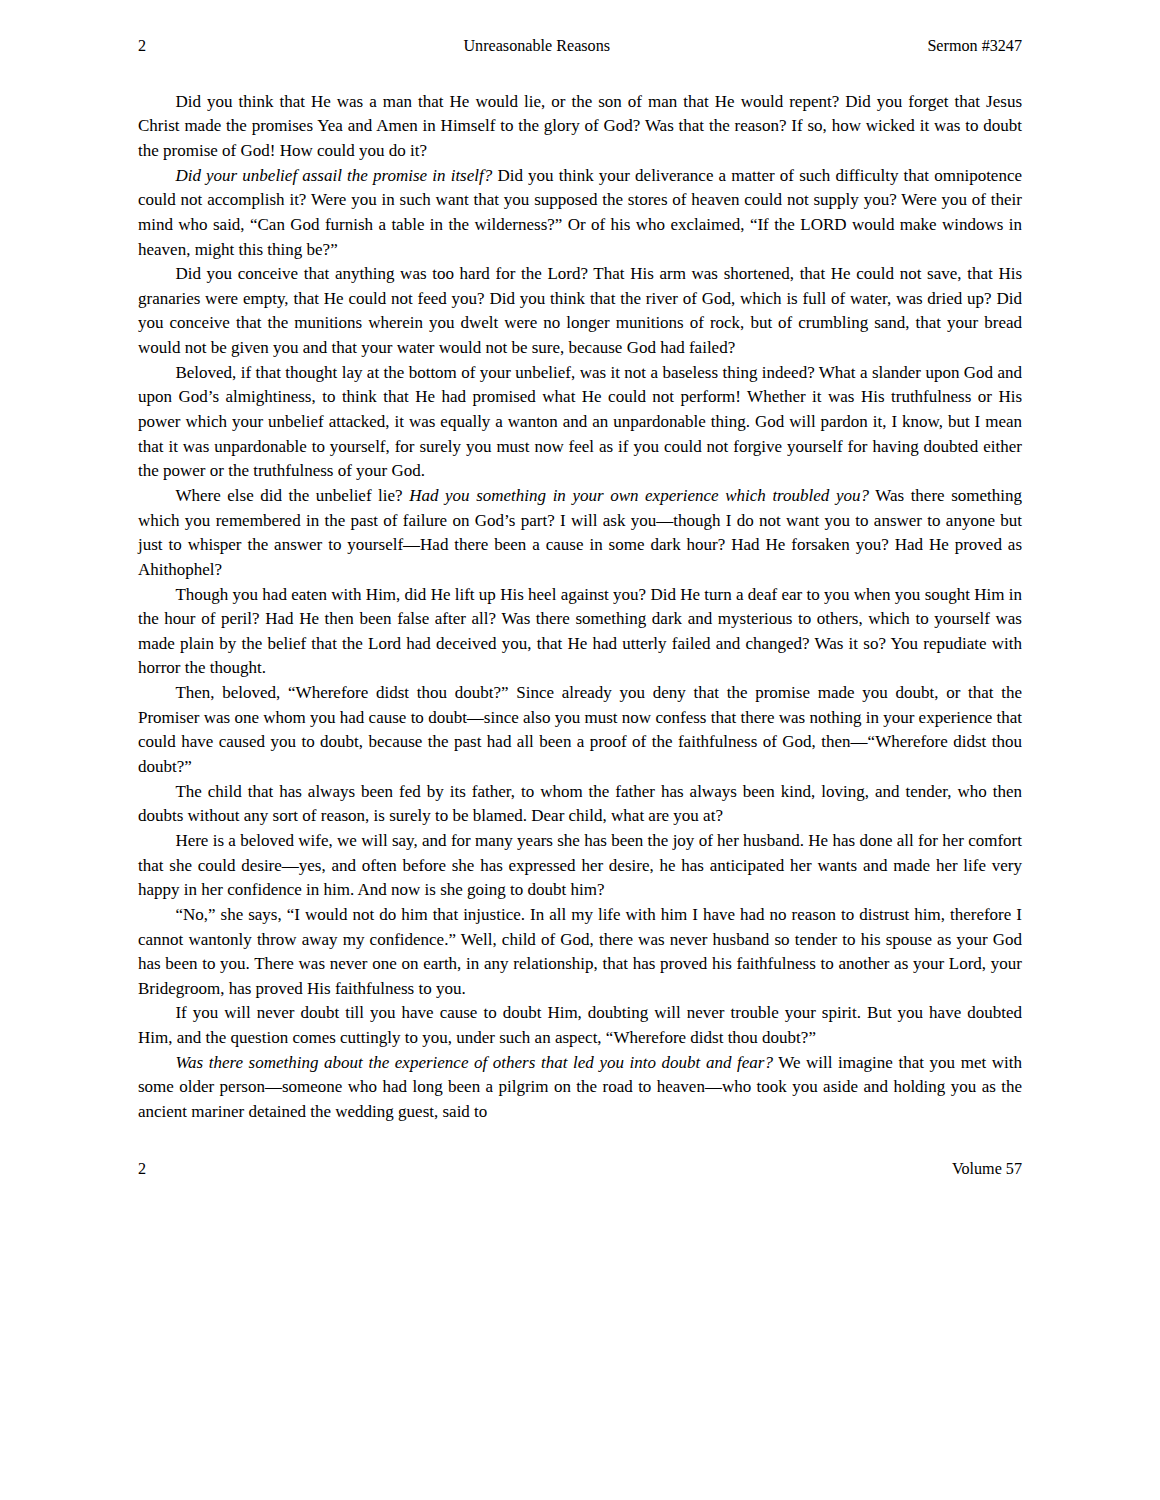2 Unreasonable Reasons Sermon #3247
Did you think that He was a man that He would lie, or the son of man that He would repent? Did you forget that Jesus Christ made the promises Yea and Amen in Himself to the glory of God? Was that the reason? If so, how wicked it was to doubt the promise of God! How could you do it?
Did your unbelief assail the promise in itself? Did you think your deliverance a matter of such difficulty that omnipotence could not accomplish it? Were you in such want that you supposed the stores of heaven could not supply you? Were you of their mind who said, “Can God furnish a table in the wilderness?” Or of his who exclaimed, “If the LORD would make windows in heaven, might this thing be?”
Did you conceive that anything was too hard for the Lord? That His arm was shortened, that He could not save, that His granaries were empty, that He could not feed you? Did you think that the river of God, which is full of water, was dried up? Did you conceive that the munitions wherein you dwelt were no longer munitions of rock, but of crumbling sand, that your bread would not be given you and that your water would not be sure, because God had failed?
Beloved, if that thought lay at the bottom of your unbelief, was it not a baseless thing indeed? What a slander upon God and upon God’s almightiness, to think that He had promised what He could not perform! Whether it was His truthfulness or His power which your unbelief attacked, it was equally a wanton and an unpardonable thing. God will pardon it, I know, but I mean that it was unpardonable to yourself, for surely you must now feel as if you could not forgive yourself for having doubted either the power or the truthfulness of your God.
Where else did the unbelief lie? Had you something in your own experience which troubled you? Was there something which you remembered in the past of failure on God’s part? I will ask you—though I do not want you to answer to anyone but just to whisper the answer to yourself—Had there been a cause in some dark hour? Had He forsaken you? Had He proved as Ahithophel?
Though you had eaten with Him, did He lift up His heel against you? Did He turn a deaf ear to you when you sought Him in the hour of peril? Had He then been false after all? Was there something dark and mysterious to others, which to yourself was made plain by the belief that the Lord had deceived you, that He had utterly failed and changed? Was it so? You repudiate with horror the thought.
Then, beloved, “Wherefore didst thou doubt?” Since already you deny that the promise made you doubt, or that the Promiser was one whom you had cause to doubt—since also you must now confess that there was nothing in your experience that could have caused you to doubt, because the past had all been a proof of the faithfulness of God, then—“Wherefore didst thou doubt?”
The child that has always been fed by its father, to whom the father has always been kind, loving, and tender, who then doubts without any sort of reason, is surely to be blamed. Dear child, what are you at?
Here is a beloved wife, we will say, and for many years she has been the joy of her husband. He has done all for her comfort that she could desire—yes, and often before she has expressed her desire, he has anticipated her wants and made her life very happy in her confidence in him. And now is she going to doubt him?
“No,” she says, “I would not do him that injustice. In all my life with him I have had no reason to distrust him, therefore I cannot wantonly throw away my confidence.” Well, child of God, there was never husband so tender to his spouse as your God has been to you. There was never one on earth, in any relationship, that has proved his faithfulness to another as your Lord, your Bridegroom, has proved His faithfulness to you.
If you will never doubt till you have cause to doubt Him, doubting will never trouble your spirit. But you have doubted Him, and the question comes cuttingly to you, under such an aspect, “Wherefore didst thou doubt?”
Was there something about the experience of others that led you into doubt and fear? We will imagine that you met with some older person—someone who had long been a pilgrim on the road to heaven—who took you aside and holding you as the ancient mariner detained the wedding guest, said to
2 Volume 57